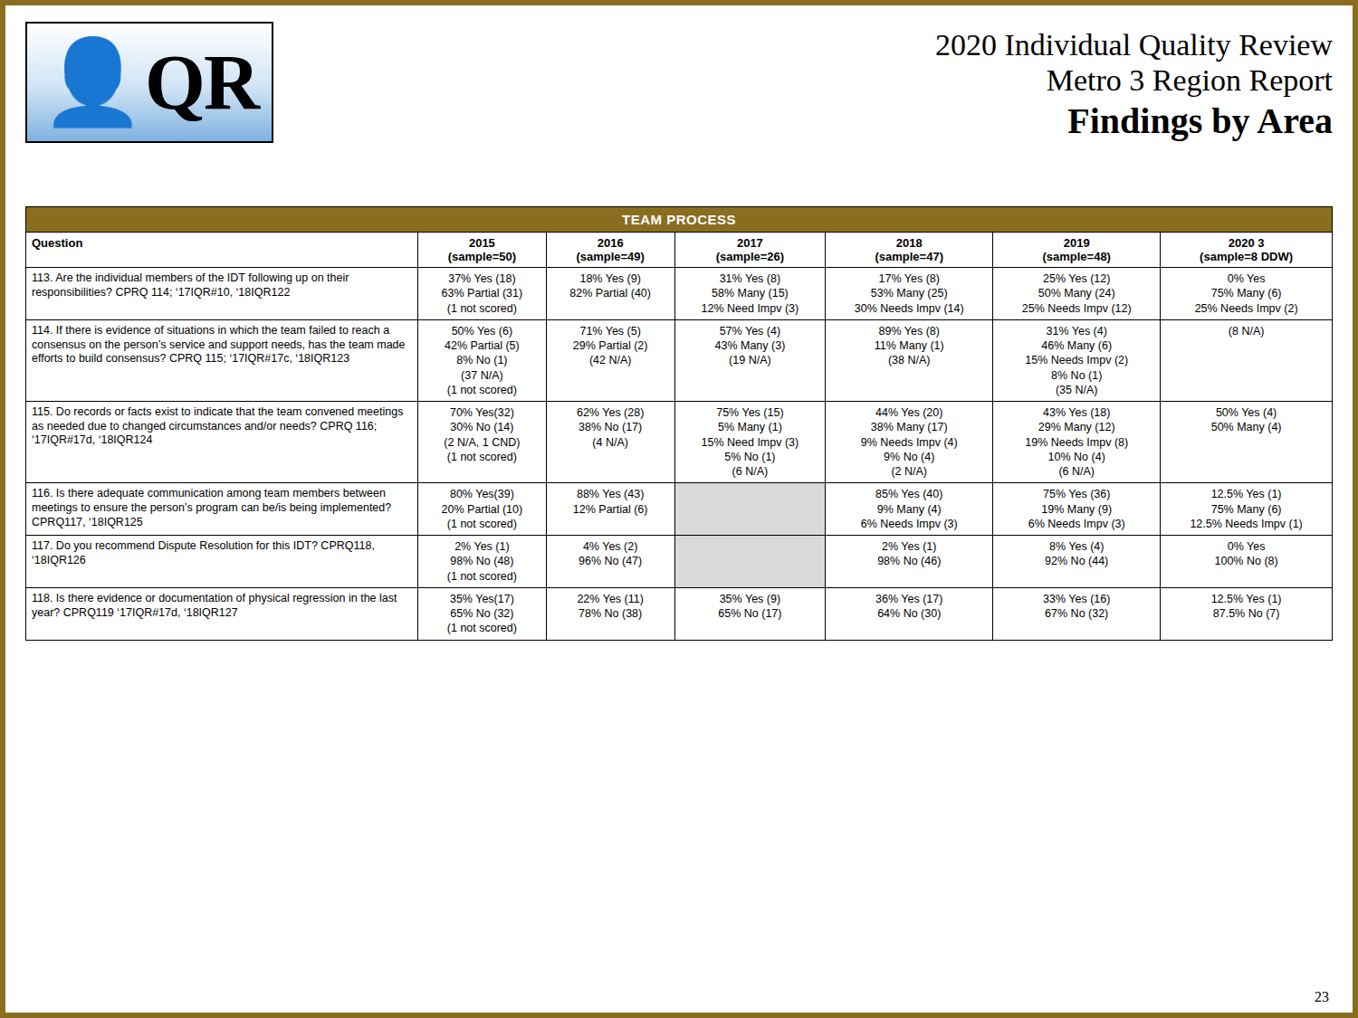👤QR
2020 Individual Quality Review
Metro 3 Region Report
Findings by Area
TEAM PROCESS
| Question | 2015 (sample=50) | 2016 (sample=49) | 2017 (sample=26) | 2018 (sample=47) | 2019 (sample=48) | 2020 3 (sample=8 DDW) |
| --- | --- | --- | --- | --- | --- | --- |
| 113. Are the individual members of the IDT following up on their responsibilities? CPRQ 114; ‘17IQR#10, ‘18IQR122 | 37% Yes (18) 63% Partial (31) (1 not scored) | 18% Yes (9) 82% Partial (40) | 31% Yes (8) 58% Many (15) 12% Need Impv (3) | 17% Yes (8) 53% Many (25) 30% Needs Impv (14) | 25% Yes (12) 50% Many (24) 25% Needs Impv (12) | 0% Yes 75% Many (6) 25% Needs Impv (2) |
| 114. If there is evidence of situations in which the team failed to reach a consensus on the person’s service and support needs, has the team made efforts to build consensus? CPRQ 115; ‘17IQR#17c, ‘18IQR123 | 50% Yes (6) 42% Partial (5) 8% No (1) (37 N/A) (1 not scored) | 71% Yes (5) 29% Partial (2) (42 N/A) | 57% Yes (4) 43% Many (3) (19 N/A) | 89% Yes (8) 11% Many (1) (38 N/A) | 31% Yes (4) 46% Many (6) 15% Needs Impv (2) 8% No (1) (35 N/A) | (8 N/A) |
| 115. Do records or facts exist to indicate that the team convened meetings as needed due to changed circumstances and/or needs? CPRQ 116; ‘17IQR#17d, ‘18IQR124 | 70% Yes(32) 30% No (14) (2 N/A, 1 CND) (1 not scored) | 62% Yes (28) 38% No (17) (4 N/A) | 75% Yes (15) 5% Many (1) 15% Need Impv (3) 5% No (1) (6 N/A) | 44% Yes (20) 38% Many (17) 9% Needs Impv (4) 9% No (4) (2 N/A) | 43% Yes (18) 29% Many (12) 19% Needs Impv (8) 10% No (4) (6 N/A) | 50% Yes (4) 50% Many (4) |
| 116. Is there adequate communication among team members between meetings to ensure the person’s program can be/is being implemented? CPRQ117, ‘18IQR125 | 80% Yes(39) 20% Partial (10) (1 not scored) | 88% Yes (43) 12% Partial (6) | | 85% Yes (40) 9% Many (4) 6% Needs Impv (3) | 75% Yes (36) 19% Many (9) 6% Needs Impv (3) | 12.5% Yes (1) 75% Many (6) 12.5% Needs Impv (1) |
| 117. Do you recommend Dispute Resolution for this IDT? CPRQ118, ‘18IQR126 | 2% Yes (1) 98% No (48) (1 not scored) | 4% Yes (2) 96% No (47) | | 2% Yes (1) 98% No (46) | 8% Yes (4) 92% No (44) | 0% Yes 100% No (8) |
| 118. Is there evidence or documentation of physical regression in the last year? CPRQ119 ‘17IQR#17d, ‘18IQR127 | 35% Yes(17) 65% No (32) (1 not scored) | 22% Yes (11) 78% No (38) | 35% Yes (9) 65% No (17) | 36% Yes (17) 64% No (30) | 33% Yes (16) 67% No (32) | 12.5% Yes (1) 87.5% No (7) |
23